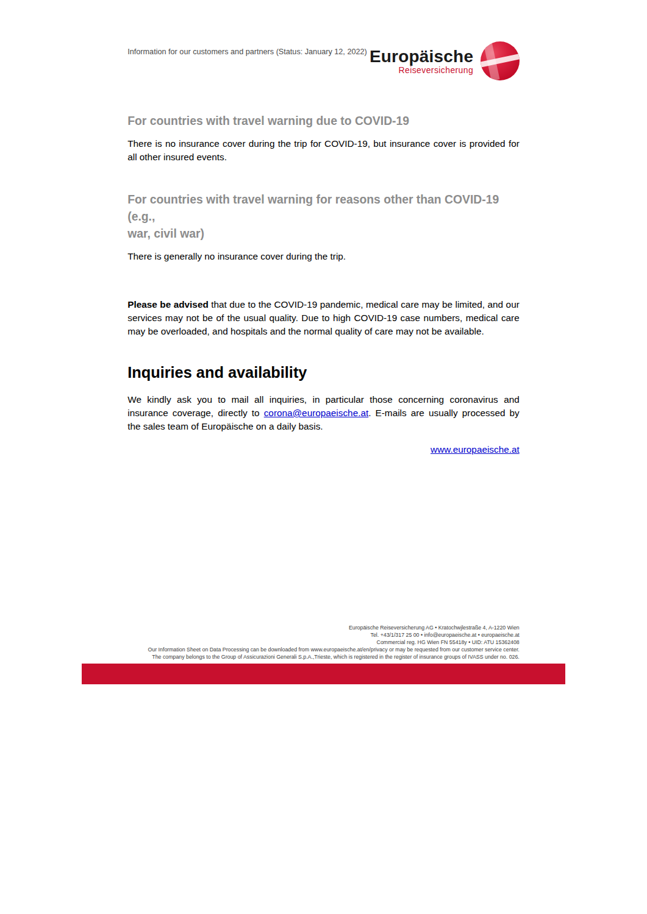Information for our customers and partners (Status: January 12, 2022)
Europäische
Reiseversicherung
For countries with travel warning due to COVID-19
There is no insurance cover during the trip for COVID-19, but insurance cover is provided for all other insured events.
For countries with travel warning for reasons other than COVID-19 (e.g.,
war, civil war)
There is generally no insurance cover during the trip.
Please be advised that due to the COVID-19 pandemic, medical care may be limited, and our services may not be of the usual quality. Due to high COVID-19 case numbers, medical care may be overloaded, and hospitals and the normal quality of care may not be available.
Inquiries and availability
We kindly ask you to mail all inquiries, in particular those concerning coronavirus and insurance coverage, directly to corona@europaeische.at. E-mails are usually processed by the sales team of Europäische on a daily basis.
www.europaeische.at
Europäische Reiseversicherung AG • Kratochwjlestraße 4, A-1220 Wien
Tel. +43/1/317 25 00 • info@europaeische.at • europaeische.at
Commercial reg. HG Wien FN 55418y • UID: ATU 15362408
Our Information Sheet on Data Processing can be downloaded from www.europaeische.at/en/privacy or may be requested from our customer service center.
The company belongs to the Group of Assicurazioni Generali S.p.A.,Trieste, which is registered in the register of insurance groups of IVASS under no. 026.